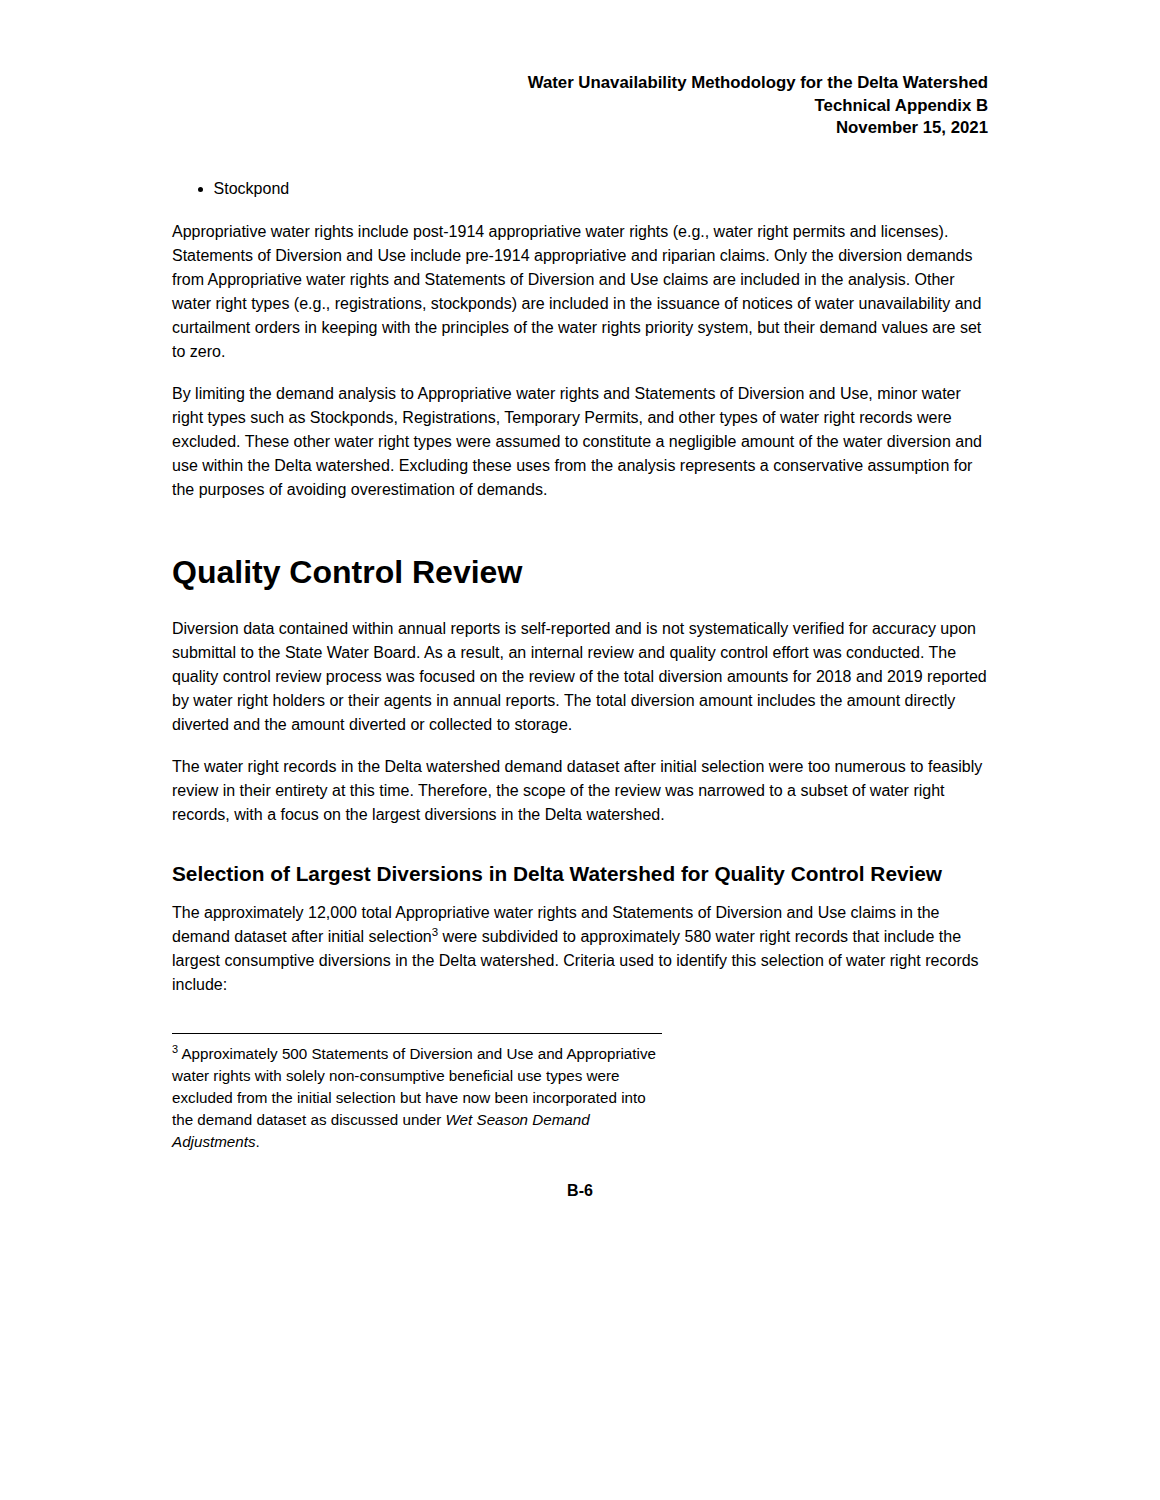Water Unavailability Methodology for the Delta Watershed
Technical Appendix B
November 15, 2021
Stockpond
Appropriative water rights include post-1914 appropriative water rights (e.g., water right permits and licenses). Statements of Diversion and Use include pre-1914 appropriative and riparian claims. Only the diversion demands from Appropriative water rights and Statements of Diversion and Use claims are included in the analysis. Other water right types (e.g., registrations, stockponds) are included in the issuance of notices of water unavailability and curtailment orders in keeping with the principles of the water rights priority system, but their demand values are set to zero.
By limiting the demand analysis to Appropriative water rights and Statements of Diversion and Use, minor water right types such as Stockponds, Registrations, Temporary Permits, and other types of water right records were excluded. These other water right types were assumed to constitute a negligible amount of the water diversion and use within the Delta watershed. Excluding these uses from the analysis represents a conservative assumption for the purposes of avoiding overestimation of demands.
Quality Control Review
Diversion data contained within annual reports is self-reported and is not systematically verified for accuracy upon submittal to the State Water Board. As a result, an internal review and quality control effort was conducted. The quality control review process was focused on the review of the total diversion amounts for 2018 and 2019 reported by water right holders or their agents in annual reports. The total diversion amount includes the amount directly diverted and the amount diverted or collected to storage.
The water right records in the Delta watershed demand dataset after initial selection were too numerous to feasibly review in their entirety at this time. Therefore, the scope of the review was narrowed to a subset of water right records, with a focus on the largest diversions in the Delta watershed.
Selection of Largest Diversions in Delta Watershed for Quality Control Review
The approximately 12,000 total Appropriative water rights and Statements of Diversion and Use claims in the demand dataset after initial selection3 were subdivided to approximately 580 water right records that include the largest consumptive diversions in the Delta watershed. Criteria used to identify this selection of water right records include:
3 Approximately 500 Statements of Diversion and Use and Appropriative water rights with solely non-consumptive beneficial use types were excluded from the initial selection but have now been incorporated into the demand dataset as discussed under Wet Season Demand Adjustments.
B-6